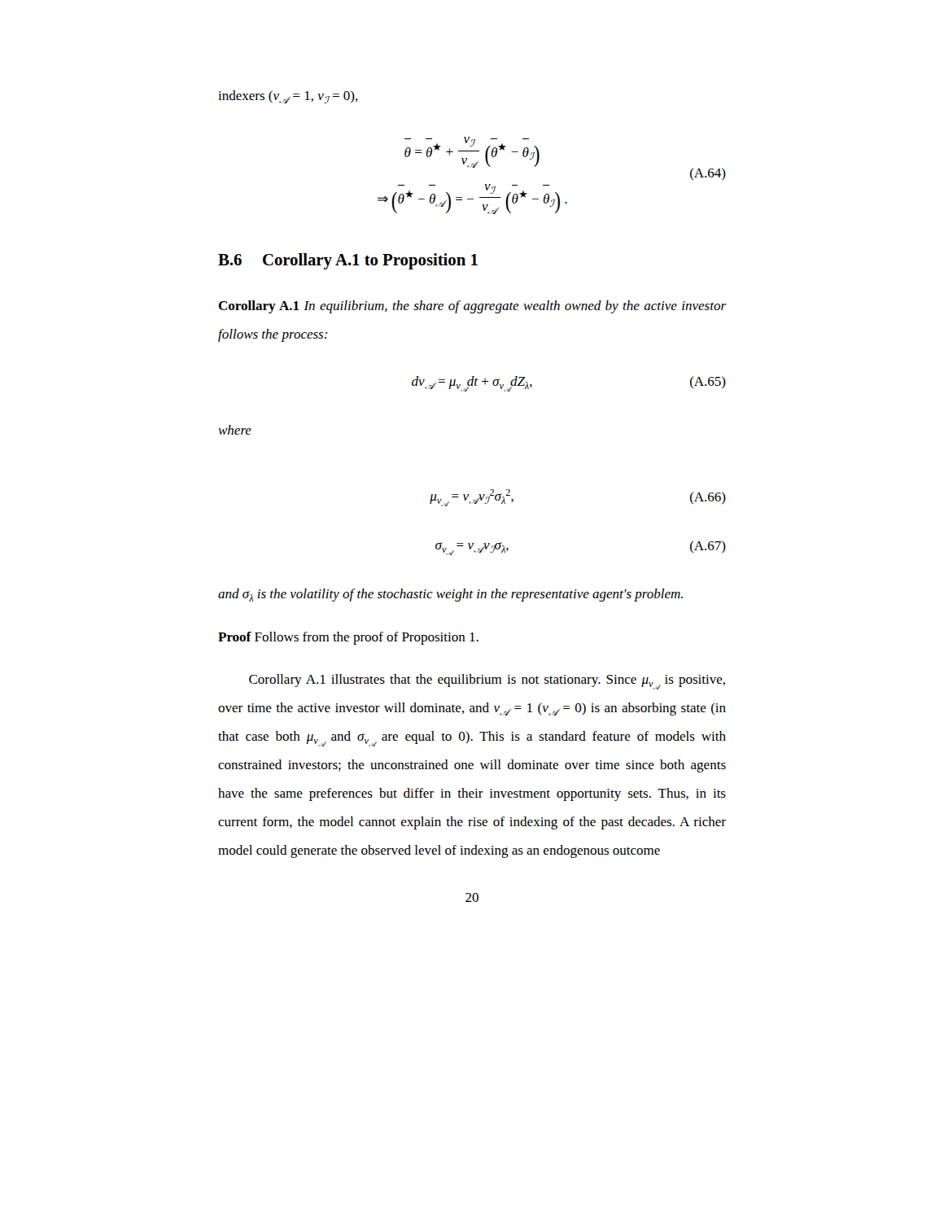indexers (ν𝒜 = 1, νℐ = 0),
θ = θ★ + νℐ ν𝒜 (θ★ − θℐ) ⇒ (θ★ − θ𝒜) = − νℐ ν𝒜 (θ★ − θℐ) . (A.64)
B.6 Corollary A.1 to Proposition 1
Corollary A.1 In equilibrium, the share of aggregate wealth owned by the active investor follows the process:
dν 𝒜 = μν𝒜 dt + σν𝒜 dZ λ, (A.65)
where
μν𝒜 = ν𝒜νℐ 2 σλ 2, (A.66)
σν𝒜 = ν𝒜νℐσλ, (A.67)
and σλ is the volatility of the stochastic weight in the representative agent's problem.
Proof Follows from the proof of Proposition 1.
Corollary A.1 illustrates that the equilibrium is not stationary. Since μν𝒜 is positive, over time the active investor will dominate, and ν𝒜 = 1 (ν𝒜 = 0) is an absorbing state (in that case both μν𝒜 and σν𝒜 are equal to 0). This is a standard feature of models with constrained investors; the unconstrained one will dominate over time since both agents have the same preferences but differ in their investment opportunity sets. Thus, in its current form, the model cannot explain the rise of indexing of the past decades. A richer model could generate the observed level of indexing as an endogenous outcome
20